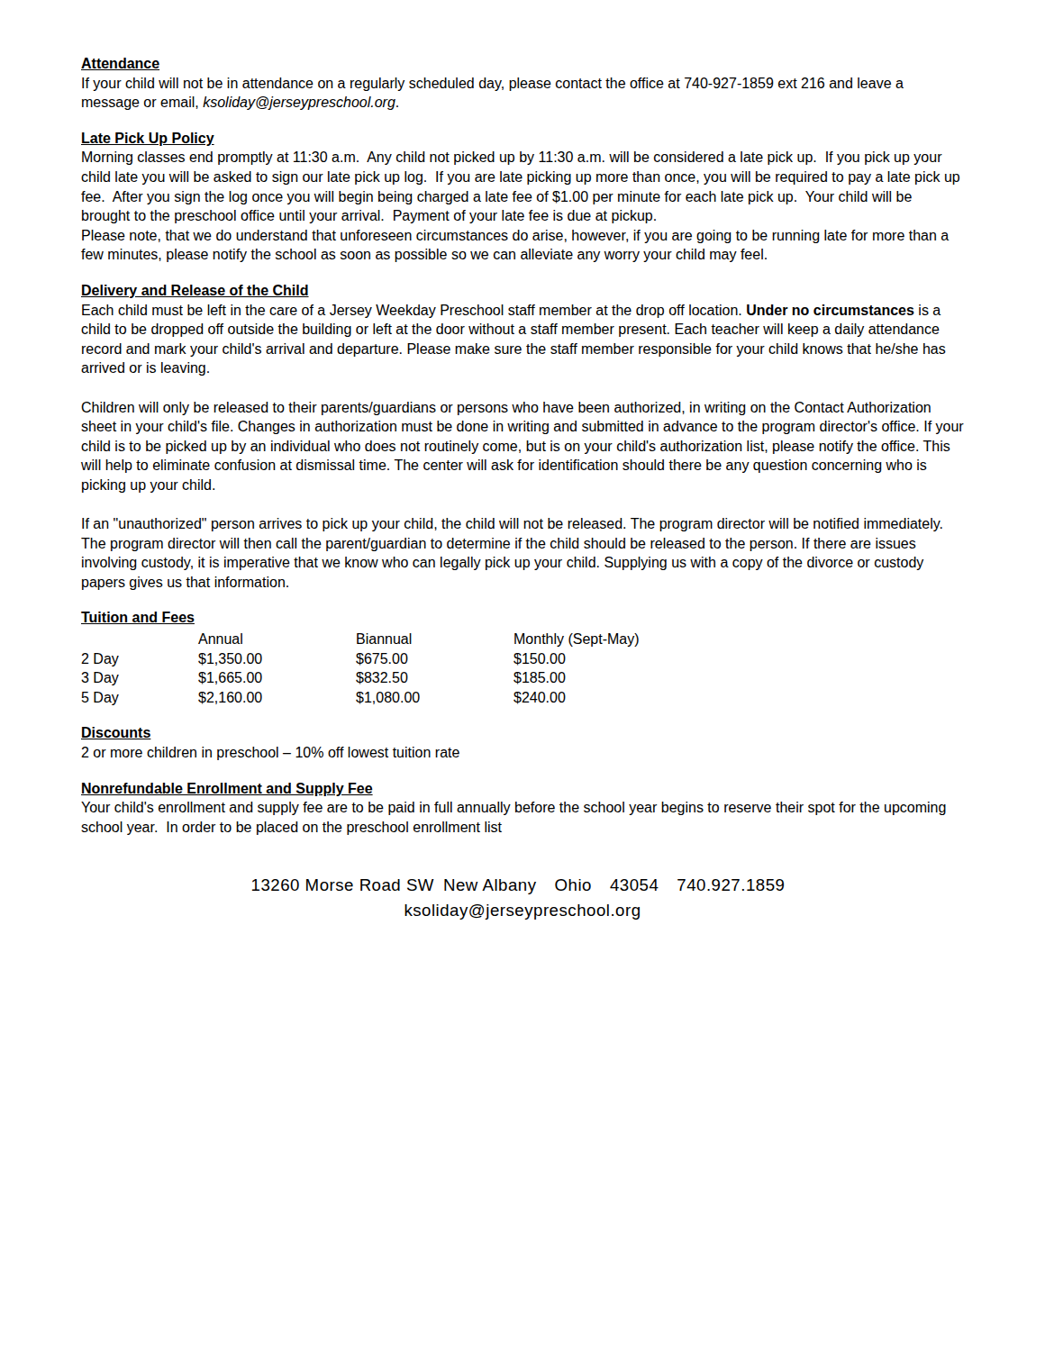Attendance
If your child will not be in attendance on a regularly scheduled day, please contact the office at 740-927-1859 ext 216 and leave a message or email, ksoliday@jerseypreschool.org.
Late Pick Up Policy
Morning classes end promptly at 11:30 a.m. Any child not picked up by 11:30 a.m. will be considered a late pick up. If you pick up your child late you will be asked to sign our late pick up log. If you are late picking up more than once, you will be required to pay a late pick up fee. After you sign the log once you will begin being charged a late fee of $1.00 per minute for each late pick up. Your child will be brought to the preschool office until your arrival. Payment of your late fee is due at pickup.
Please note, that we do understand that unforeseen circumstances do arise, however, if you are going to be running late for more than a few minutes, please notify the school as soon as possible so we can alleviate any worry your child may feel.
Delivery and Release of the Child
Each child must be left in the care of a Jersey Weekday Preschool staff member at the drop off location. Under no circumstances is a child to be dropped off outside the building or left at the door without a staff member present. Each teacher will keep a daily attendance record and mark your child's arrival and departure. Please make sure the staff member responsible for your child knows that he/she has arrived or is leaving.
Children will only be released to their parents/guardians or persons who have been authorized, in writing on the Contact Authorization sheet in your child's file. Changes in authorization must be done in writing and submitted in advance to the program director's office. If your child is to be picked up by an individual who does not routinely come, but is on your child's authorization list, please notify the office. This will help to eliminate confusion at dismissal time. The center will ask for identification should there be any question concerning who is picking up your child.
If an "unauthorized" person arrives to pick up your child, the child will not be released. The program director will be notified immediately. The program director will then call the parent/guardian to determine if the child should be released to the person. If there are issues involving custody, it is imperative that we know who can legally pick up your child. Supplying us with a copy of the divorce or custody papers gives us that information.
Tuition and Fees
| | Annual | Biannual | Monthly (Sept-May) |
| 2 Day | $1,350.00 | $675.00 | $150.00 |
| 3 Day | $1,665.00 | $832.50 | $185.00 |
| 5 Day | $2,160.00 | $1,080.00 | $240.00 |
Discounts
2 or more children in preschool – 10% off lowest tuition rate
Nonrefundable Enrollment and Supply Fee
Your child's enrollment and supply fee are to be paid in full annually before the school year begins to reserve their spot for the upcoming school year. In order to be placed on the preschool enrollment list
13260 Morse Road SWNew Albany Ohio 43054740.927.1859
ksoliday@jerseypreschool.org